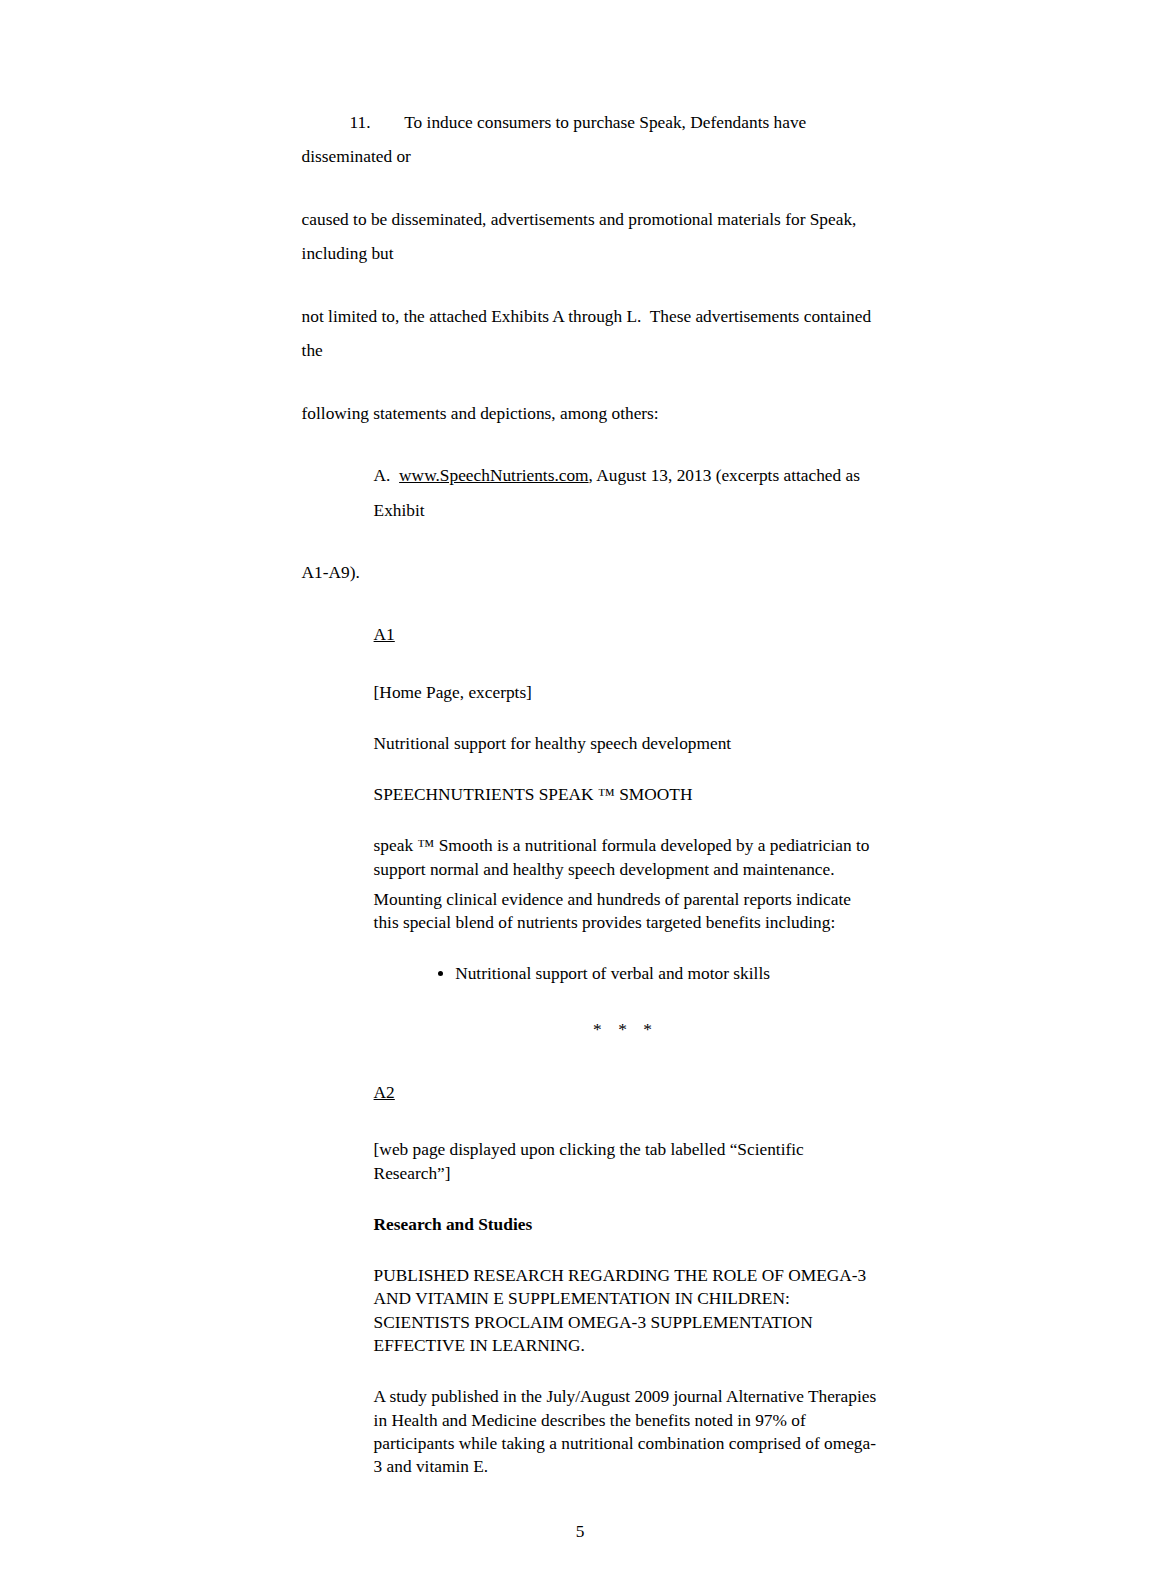11. To induce consumers to purchase Speak, Defendants have disseminated or
caused to be disseminated, advertisements and promotional materials for Speak, including but
not limited to, the attached Exhibits A through L. These advertisements contained the
following statements and depictions, among others:
A. www.SpeechNutrients.com, August 13, 2013 (excerpts attached as Exhibit
A1-A9).
A1
[Home Page, excerpts]
Nutritional support for healthy speech development
SPEECHNUTRIENTS SPEAK ™ SMOOTH
speak ™ Smooth is a nutritional formula developed by a pediatrician to support normal and healthy speech development and maintenance.
Mounting clinical evidence and hundreds of parental reports indicate this special blend of nutrients provides targeted benefits including:
Nutritional support of verbal and motor skills
* * *
A2
[web page displayed upon clicking the tab labelled “Scientific Research”]
Research and Studies
PUBLISHED RESEARCH REGARDING THE ROLE OF OMEGA-3 AND VITAMIN E SUPPLEMENTATION IN CHILDREN: SCIENTISTS PROCLAIM OMEGA-3 SUPPLEMENTATION EFFECTIVE IN LEARNING.
A study published in the July/August 2009 journal Alternative Therapies in Health and Medicine describes the benefits noted in 97% of participants while taking a nutritional combination comprised of omega-3 and vitamin E.
5